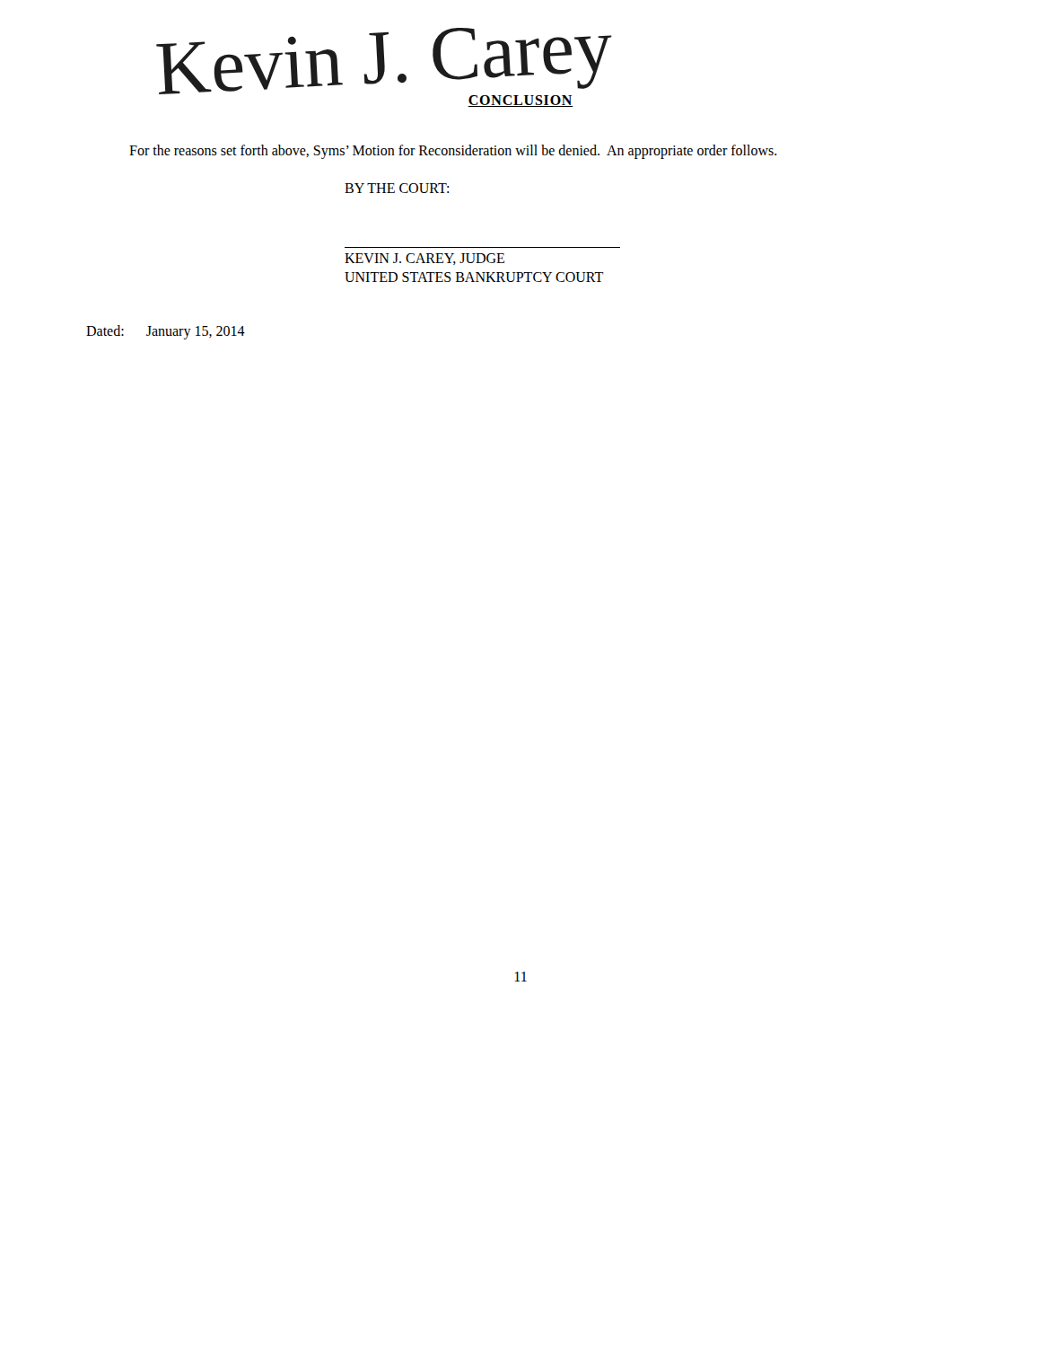CONCLUSION
For the reasons set forth above, Syms’ Motion for Reconsideration will be denied. An appropriate order follows.
Kevin J. Carey
BY THE COURT:
KEVIN J. CAREY, JUDGE
UNITED STATES BANKRUPTCY COURT
Dated: January 15, 2014
11